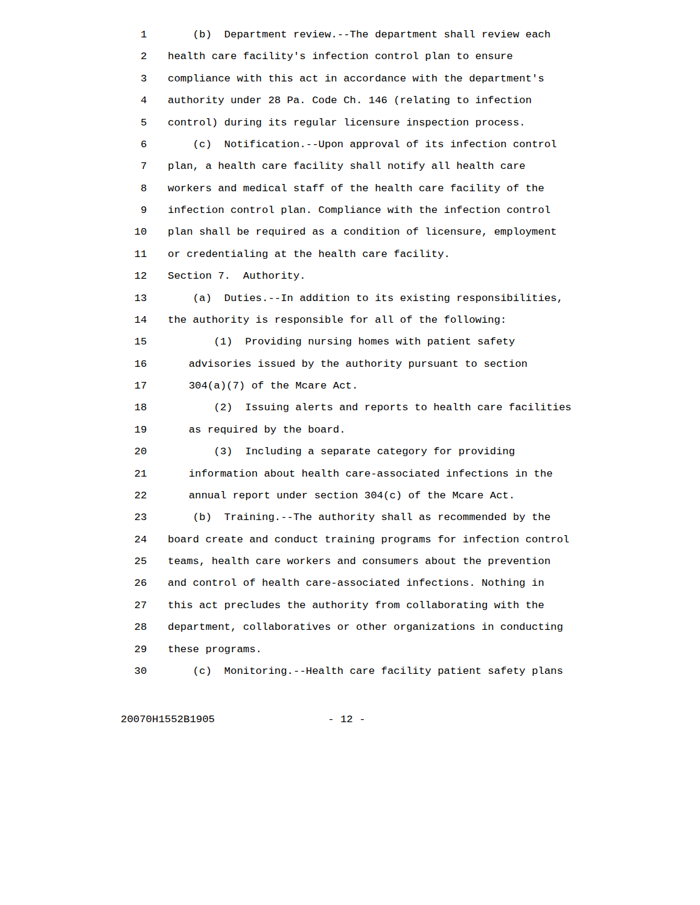(b) Department review.--The department shall review each
health care facility's infection control plan to ensure
compliance with this act in accordance with the department's
authority under 28 Pa. Code Ch. 146 (relating to infection
control) during its regular licensure inspection process.
(c) Notification.--Upon approval of its infection control
plan, a health care facility shall notify all health care
workers and medical staff of the health care facility of the
infection control plan. Compliance with the infection control
plan shall be required as a condition of licensure, employment
or credentialing at the health care facility.
Section 7. Authority.
(a) Duties.--In addition to its existing responsibilities,
the authority is responsible for all of the following:
(1) Providing nursing homes with patient safety
advisories issued by the authority pursuant to section
304(a)(7) of the Mcare Act.
(2) Issuing alerts and reports to health care facilities
as required by the board.
(3) Including a separate category for providing
information about health care-associated infections in the
annual report under section 304(c) of the Mcare Act.
(b) Training.--The authority shall as recommended by the
board create and conduct training programs for infection control
teams, health care workers and consumers about the prevention
and control of health care-associated infections. Nothing in
this act precludes the authority from collaborating with the
department, collaboratives or other organizations in conducting
these programs.
(c) Monitoring.--Health care facility patient safety plans
20070H1552B1905 - 12 -